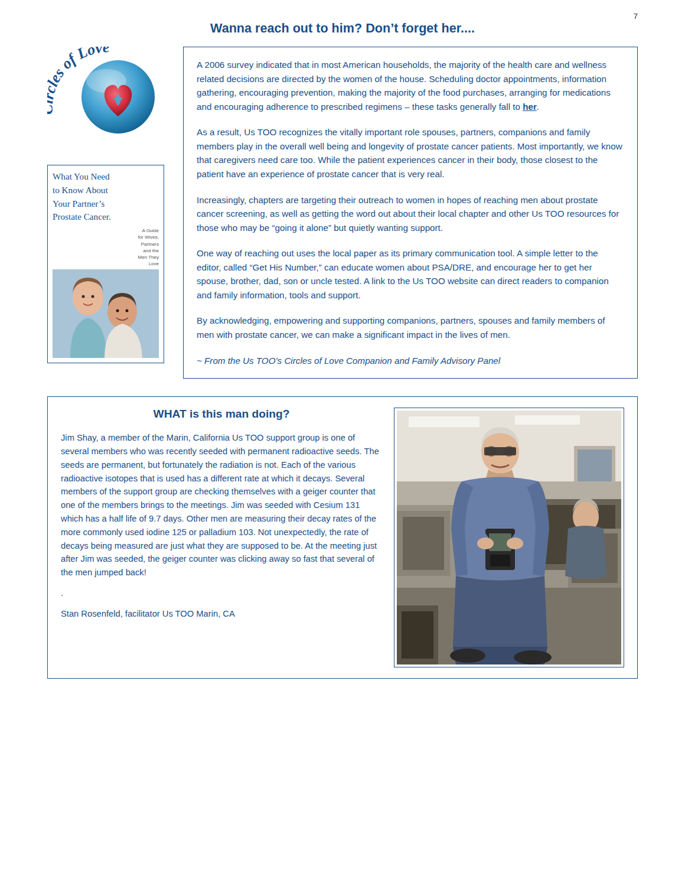7
Wanna reach out to him? Don’t forget her....
Circles of Love
What You Need
to Know About
Your Partner’s
Prostate Cancer.
A Guide
for Wives,
Partners
and the
Men They
Love
A 2006 survey indicated that in most American households, the majority of the health care and wellness related decisions are directed by the women of the house. Scheduling doctor appointments, information gathering, encouraging prevention, making the majority of the food purchases, arranging for medications and encouraging adherence to prescribed regimens – these tasks generally fall to her.
As a result, Us TOO recognizes the vitally important role spouses, partners, companions and family members play in the overall well being and longevity of prostate cancer patients. Most importantly, we know that caregivers need care too. While the patient experiences cancer in their body, those closest to the patient have an experience of prostate cancer that is very real.
Increasingly, chapters are targeting their outreach to women in hopes of reaching men about prostate cancer screening, as well as getting the word out about their local chapter and other Us TOO resources for those who may be “going it alone” but quietly wanting support.
One way of reaching out uses the local paper as its primary communication tool. A simple letter to the editor, called “Get His Number,” can educate women about PSA/DRE, and encourage her to get her spouse, brother, dad, son or uncle tested. A link to the Us TOO website can direct readers to companion and family information, tools and support.
By acknowledging, empowering and supporting companions, partners, spouses and family members of men with prostate cancer, we can make a significant impact in the lives of men.
~ From the Us TOO’s Circles of Love Companion and Family Advisory Panel
WHAT is this man doing?
Jim Shay, a member of the Marin, California Us TOO support group is one of several members who was recently seeded with permanent radioactive seeds. The seeds are permanent, but fortunately the radiation is not. Each of the various radioactive isotopes that is used has a different rate at which it decays. Several members of the support group are checking themselves with a geiger counter that one of the members brings to the meetings. Jim was seeded with Cesium 131 which has a half life of 9.7 days. Other men are measuring their decay rates of the more commonly used iodine 125 or palladium 103. Not unexpectedly, the rate of decays being measured are just what they are supposed to be. At the meeting just after Jim was seeded, the geiger counter was clicking away so fast that several of the men jumped back!
.
Stan Rosenfeld, facilitator Us TOO Marin, CA